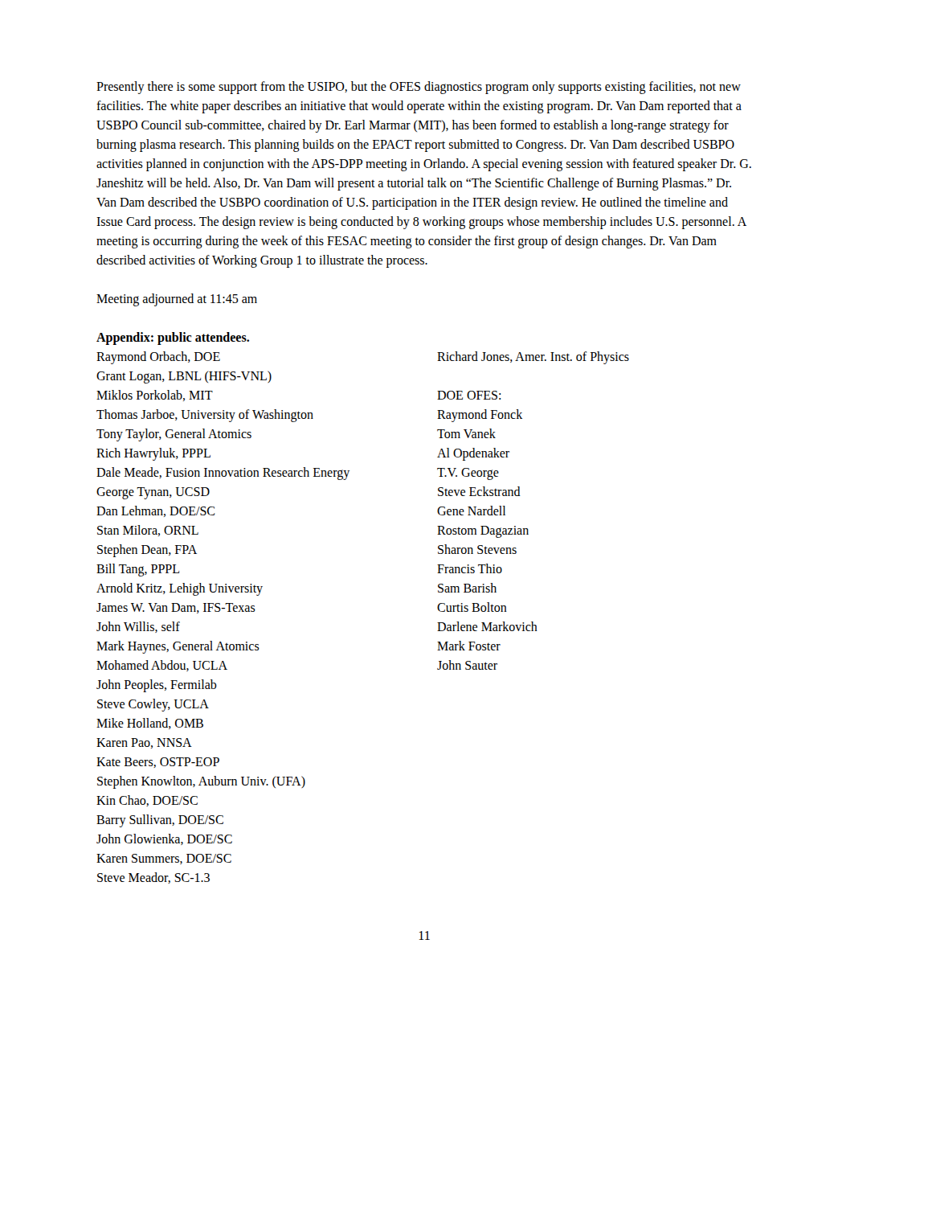Presently there is some support from the USIPO, but the OFES diagnostics program only supports existing facilities, not new facilities. The white paper describes an initiative that would operate within the existing program. Dr. Van Dam reported that a USBPO Council sub-committee, chaired by Dr. Earl Marmar (MIT), has been formed to establish a long-range strategy for burning plasma research. This planning builds on the EPACT report submitted to Congress. Dr. Van Dam described USBPO activities planned in conjunction with the APS-DPP meeting in Orlando. A special evening session with featured speaker Dr. G. Janeshitz will be held. Also, Dr. Van Dam will present a tutorial talk on “The Scientific Challenge of Burning Plasmas.” Dr. Van Dam described the USBPO coordination of U.S. participation in the ITER design review. He outlined the timeline and Issue Card process. The design review is being conducted by 8 working groups whose membership includes U.S. personnel. A meeting is occurring during the week of this FESAC meeting to consider the first group of design changes. Dr. Van Dam described activities of Working Group 1 to illustrate the process.
Meeting adjourned at 11:45 am
Appendix: public attendees.
Raymond Orbach, DOE
Grant Logan, LBNL (HIFS-VNL)
Miklos Porkolab, MIT
Thomas Jarboe, University of Washington
Tony Taylor, General Atomics
Rich Hawryluk, PPPL
Dale Meade, Fusion Innovation Research Energy
George Tynan, UCSD
Dan Lehman, DOE/SC
Stan Milora, ORNL
Stephen Dean, FPA
Bill Tang, PPPL
Arnold Kritz, Lehigh University
James W. Van Dam, IFS-Texas
John Willis, self
Mark Haynes, General Atomics
Mohamed Abdou, UCLA
John Peoples, Fermilab
Steve Cowley, UCLA
Mike Holland, OMB
Karen Pao, NNSA
Kate Beers, OSTP-EOP
Stephen Knowlton, Auburn Univ. (UFA)
Kin Chao, DOE/SC
Barry Sullivan, DOE/SC
John Glowienka, DOE/SC
Karen Summers, DOE/SC
Steve Meador, SC-1.3
Richard Jones, Amer. Inst. of Physics
DOE OFES:
Raymond Fonck
Tom Vanek
Al Opdenaker
T.V. George
Steve Eckstrand
Gene Nardell
Rostom Dagazian
Sharon Stevens
Francis Thio
Sam Barish
Curtis Bolton
Darlene Markovich
Mark Foster
John Sauter
11